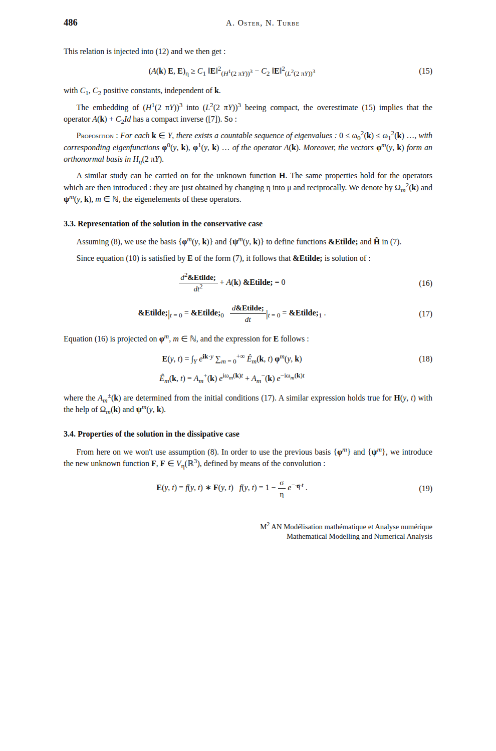486 A. Oster, N. Turbe
This relation is injected into (12) and we then get :
(A(k) E, E)η ≥ C1 ‖E‖2(H1(2 πY))3 − C2 ‖E‖2(L2(2 πY))3 (15)
with C1, C2 positive constants, independent of k.
The embedding of (H1(2 πY))3 into (L2(2 πY))3 beeing compact, the overestimate (15) implies that the operator A(k) + C2Id has a compact inverse ([7]). So :
Proposition : For each k ∈ Y, there exists a countable sequence of eigenvalues : 0 ≤ ω02(k) ≤ ω12(k) …, with corresponding eigenfunctions φ0(y, k), φ1(y, k) … of the operator A(k). Moreover, the vectors φm(y, k) form an orthonormal basis in Hη(2 πY).
A similar study can be carried on for the unknown function H. The same properties hold for the operators which are then introduced : they are just obtained by changing η into μ and reciprocally. We denote by Ωm2(k) and ψm(y, k), m ∈ ℕ, the eigenelements of these operators.
3.3. Representation of the solution in the conservative case
Assuming (8), we use the basis {φm(y, k)} and {ψm(y, k)} to define functions &Etilde; and H̃ in (7).
Since equation (10) is satisfied by E of the form (7), it follows that &Etilde; is solution of :
d2&Etilde; dt2 + A(k) &Etilde; = 0 (16)
&Etilde;|t = 0 = &Etilde;0 d&Etilde; dt|t = 0 = &Etilde;1 . (17)
Equation (16) is projected on φm, m ∈ ℕ, and the expression for E follows :
E(y, t) = ∫Y eik·y ∑m = 0+∞ Êm(k, t) φm(y, k) (18)
Êm(k, t) = Am+(k) eiωm(k)t + Am−(k) e−iωm(k)t
where the Am±(k) are determined from the initial conditions (17). A similar expression holds true for H(y, t) with the help of Ωm(k) and ψm(y, k).
3.4. Properties of the solution in the dissipative case
From here on we won't use assumption (8). In order to use the previous basis {φm} and {ψm}, we introduce the new unknown function F, F ∈ Vη(ℝ3), defined by means of the convolution :
E(y, t) = f(y, t) ∗ F(y, t) f(y, t) = 1 − ση e−ση t . (19)
M2 AN Modélisation mathématique et Analyse numérique
Mathematical Modelling and Numerical Analysis